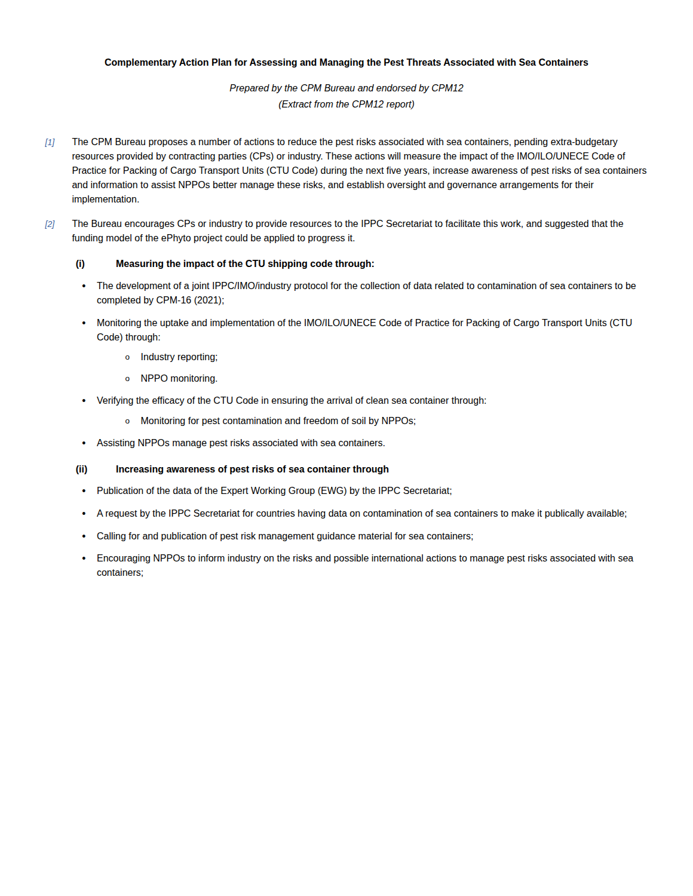Complementary Action Plan for Assessing and Managing the Pest Threats Associated with Sea Containers
Prepared by the CPM Bureau and endorsed by CPM12
(Extract from the CPM12 report)
[1]
The CPM Bureau proposes a number of actions to reduce the pest risks associated with sea containers, pending extra-budgetary resources provided by contracting parties (CPs) or industry. These actions will measure the impact of the IMO/ILO/UNECE Code of Practice for Packing of Cargo Transport Units (CTU Code) during the next five years, increase awareness of pest risks of sea containers and information to assist NPPOs better manage these risks, and establish oversight and governance arrangements for their implementation.
[2]
The Bureau encourages CPs or industry to provide resources to the IPPC Secretariat to facilitate this work, and suggested that the funding model of the ePhyto project could be applied to progress it.
(i)
Measuring the impact of the CTU shipping code through:
The development of a joint IPPC/IMO/industry protocol for the collection of data related to contamination of sea containers to be completed by CPM-16 (2021);
Monitoring the uptake and implementation of the IMO/ILO/UNECE Code of Practice for Packing of Cargo Transport Units (CTU Code) through:
Industry reporting;
NPPO monitoring.
Verifying the efficacy of the CTU Code in ensuring the arrival of clean sea container through:
Monitoring for pest contamination and freedom of soil by NPPOs;
Assisting NPPOs manage pest risks associated with sea containers.
(ii)
Increasing awareness of pest risks of sea container through
Publication of the data of the Expert Working Group (EWG) by the IPPC Secretariat;
A request by the IPPC Secretariat for countries having data on contamination of sea containers to make it publically available;
Calling for and publication of pest risk management guidance material for sea containers;
Encouraging NPPOs to inform industry on the risks and possible international actions to manage pest risks associated with sea containers;